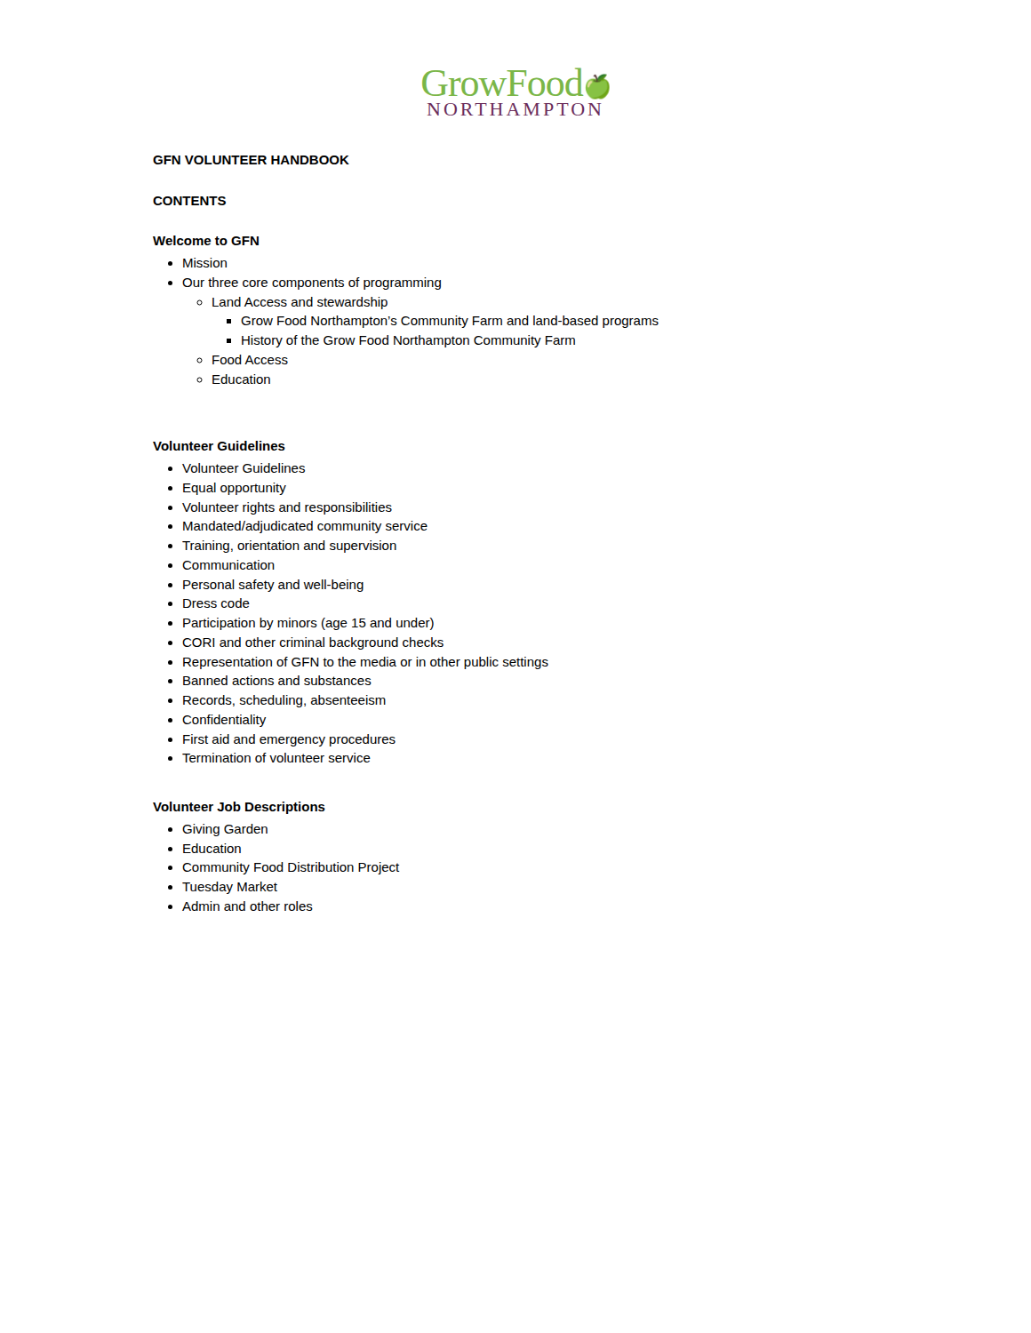GrowFood🍏
NORTHAMPTON
GFN VOLUNTEER HANDBOOK
CONTENTS
Welcome to GFN
Mission
Our three core components of programming
Land Access and stewardship
Grow Food Northampton’s Community Farm and land-based programs
History of the Grow Food Northampton Community Farm
Food Access
Education
Volunteer Guidelines
Volunteer Guidelines
Equal opportunity
Volunteer rights and responsibilities
Mandated/adjudicated community service
Training, orientation and supervision
Communication
Personal safety and well-being
Dress code
Participation by minors (age 15 and under)
CORI and other criminal background checks
Representation of GFN to the media or in other public settings
Banned actions and substances
Records, scheduling, absenteeism
Confidentiality
First aid and emergency procedures
Termination of volunteer service
Volunteer Job Descriptions
Giving Garden
Education
Community Food Distribution Project
Tuesday Market
Admin and other roles